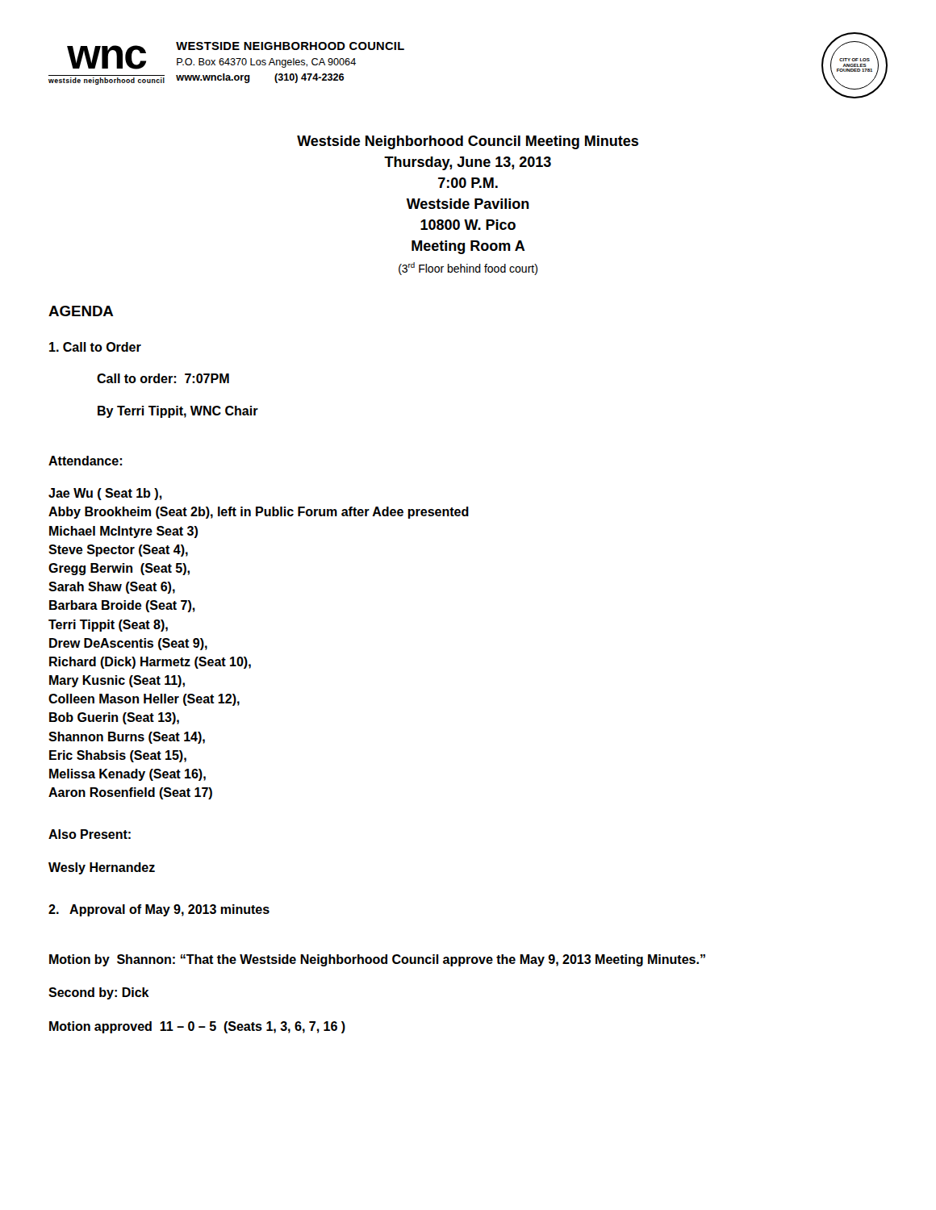wnc westside neighborhood council
WESTSIDE NEIGHBORHOOD COUNCIL
P.O. Box 64370 Los Angeles, CA 90064
www.wncla.org(310) 474-2326
CITY OF LOS ANGELES
FOUNDED 1781
Westside Neighborhood Council Meeting Minutes
Thursday, June 13, 2013
7:00 P.M.
Westside Pavilion
10800 W. Pico
Meeting Room A
(3rd Floor behind food court)
AGENDA
1. Call to Order
Call to order: 7:07PM
By Terri Tippit, WNC Chair
Attendance:
Jae Wu ( Seat 1b ),
Abby Brookheim (Seat 2b), left in Public Forum after Adee presented
Michael McIntyre Seat 3)
Steve Spector (Seat 4),
Gregg Berwin (Seat 5),
Sarah Shaw (Seat 6),
Barbara Broide (Seat 7),
Terri Tippit (Seat 8),
Drew DeAscentis (Seat 9),
Richard (Dick) Harmetz (Seat 10),
Mary Kusnic (Seat 11),
Colleen Mason Heller (Seat 12),
Bob Guerin (Seat 13),
Shannon Burns (Seat 14),
Eric Shabsis (Seat 15),
Melissa Kenady (Seat 16),
Aaron Rosenfield (Seat 17)
Also Present:
Wesly Hernandez
2. Approval of May 9, 2013 minutes
Motion by Shannon: “That the Westside Neighborhood Council approve the May 9, 2013 Meeting Minutes.”
Second by: Dick
Motion approved 11 – 0 – 5 (Seats 1, 3, 6, 7, 16 )